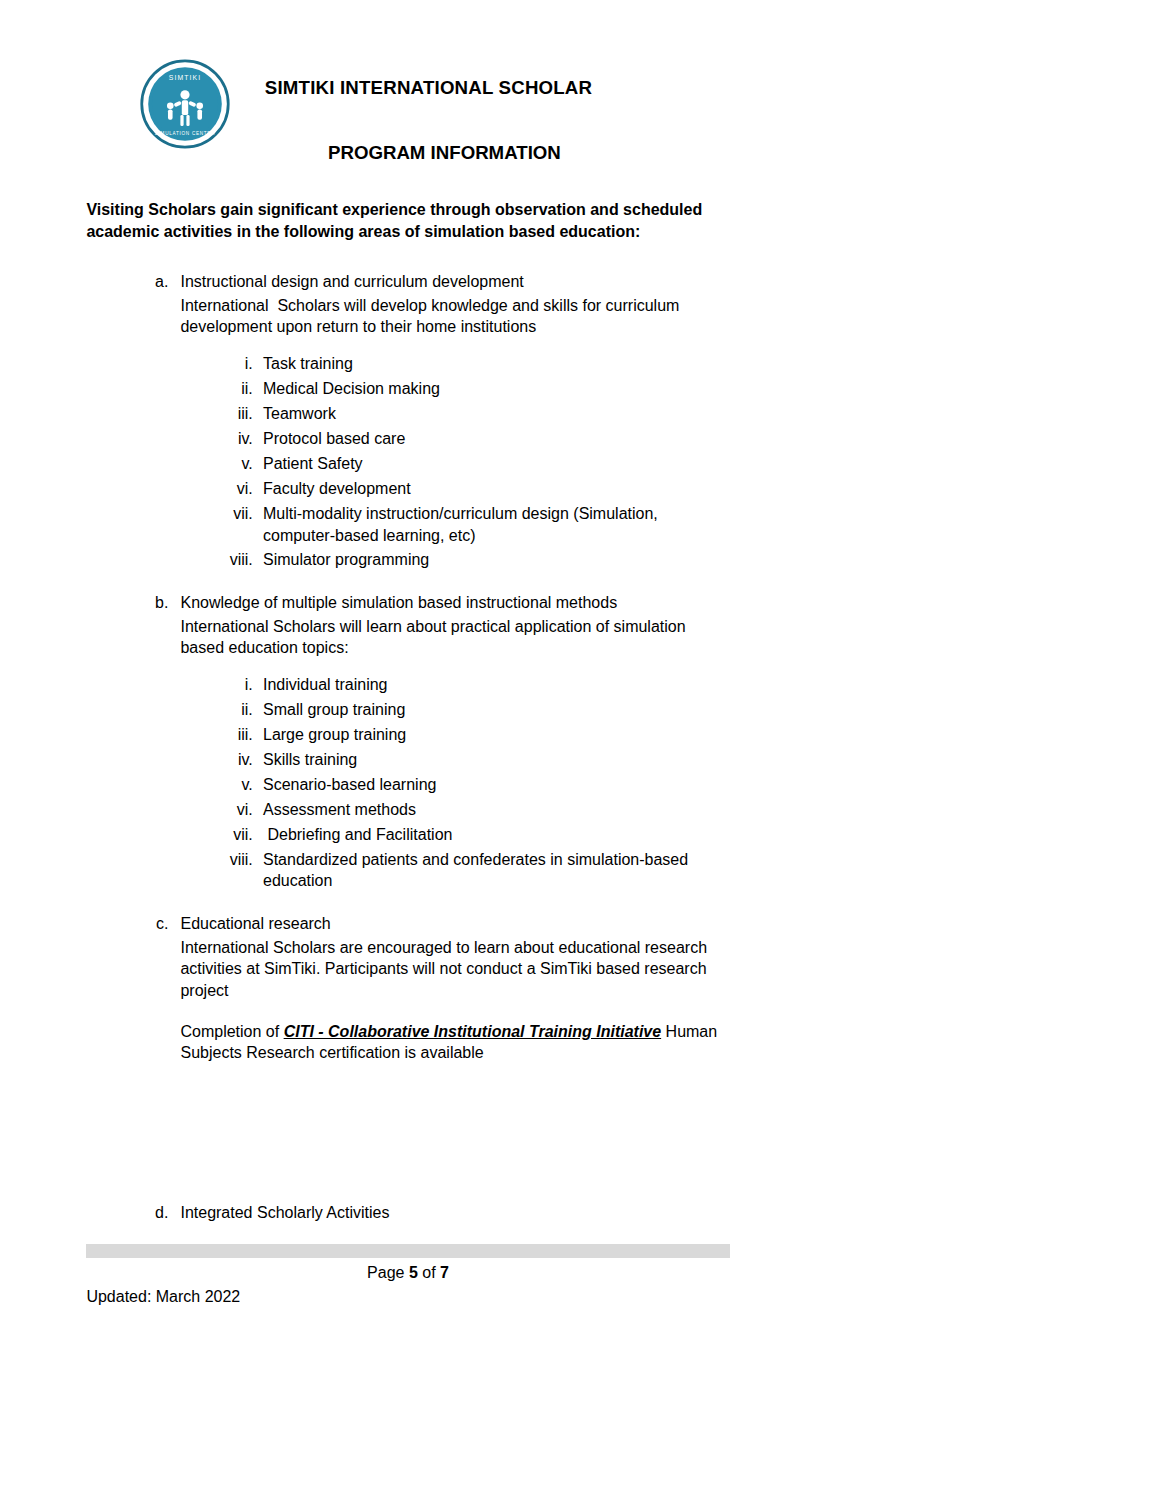SIMTIKI SIMULATION CENTER
SIMTIKI INTERNATIONAL SCHOLAR
PROGRAM INFORMATION
Visiting Scholars gain significant experience through observation and scheduled academic activities in the following areas of simulation based education:
Instructional design and curriculum development International Scholars will develop knowledge and skills for curriculum development upon return to their home institutions
Task training
Medical Decision making
Teamwork
Protocol based care
Patient Safety
Faculty development
Multi-modality instruction/curriculum design (Simulation, computer-based learning, etc)
Simulator programming
Knowledge of multiple simulation based instructional methods International Scholars will learn about practical application of simulation based education topics:
Individual training
Small group training
Large group training
Skills training
Scenario-based learning
Assessment methods
Debriefing and Facilitation
Standardized patients and confederates in simulation-based education
Educational research International Scholars are encouraged to learn about educational research activities at SimTiki. Participants will not conduct a SimTiki based research project
Completion of CITI - Collaborative Institutional Training Initiative Human Subjects Research certification is available
Integrated Scholarly Activities
Page 5 of 7
Updated: March 2022